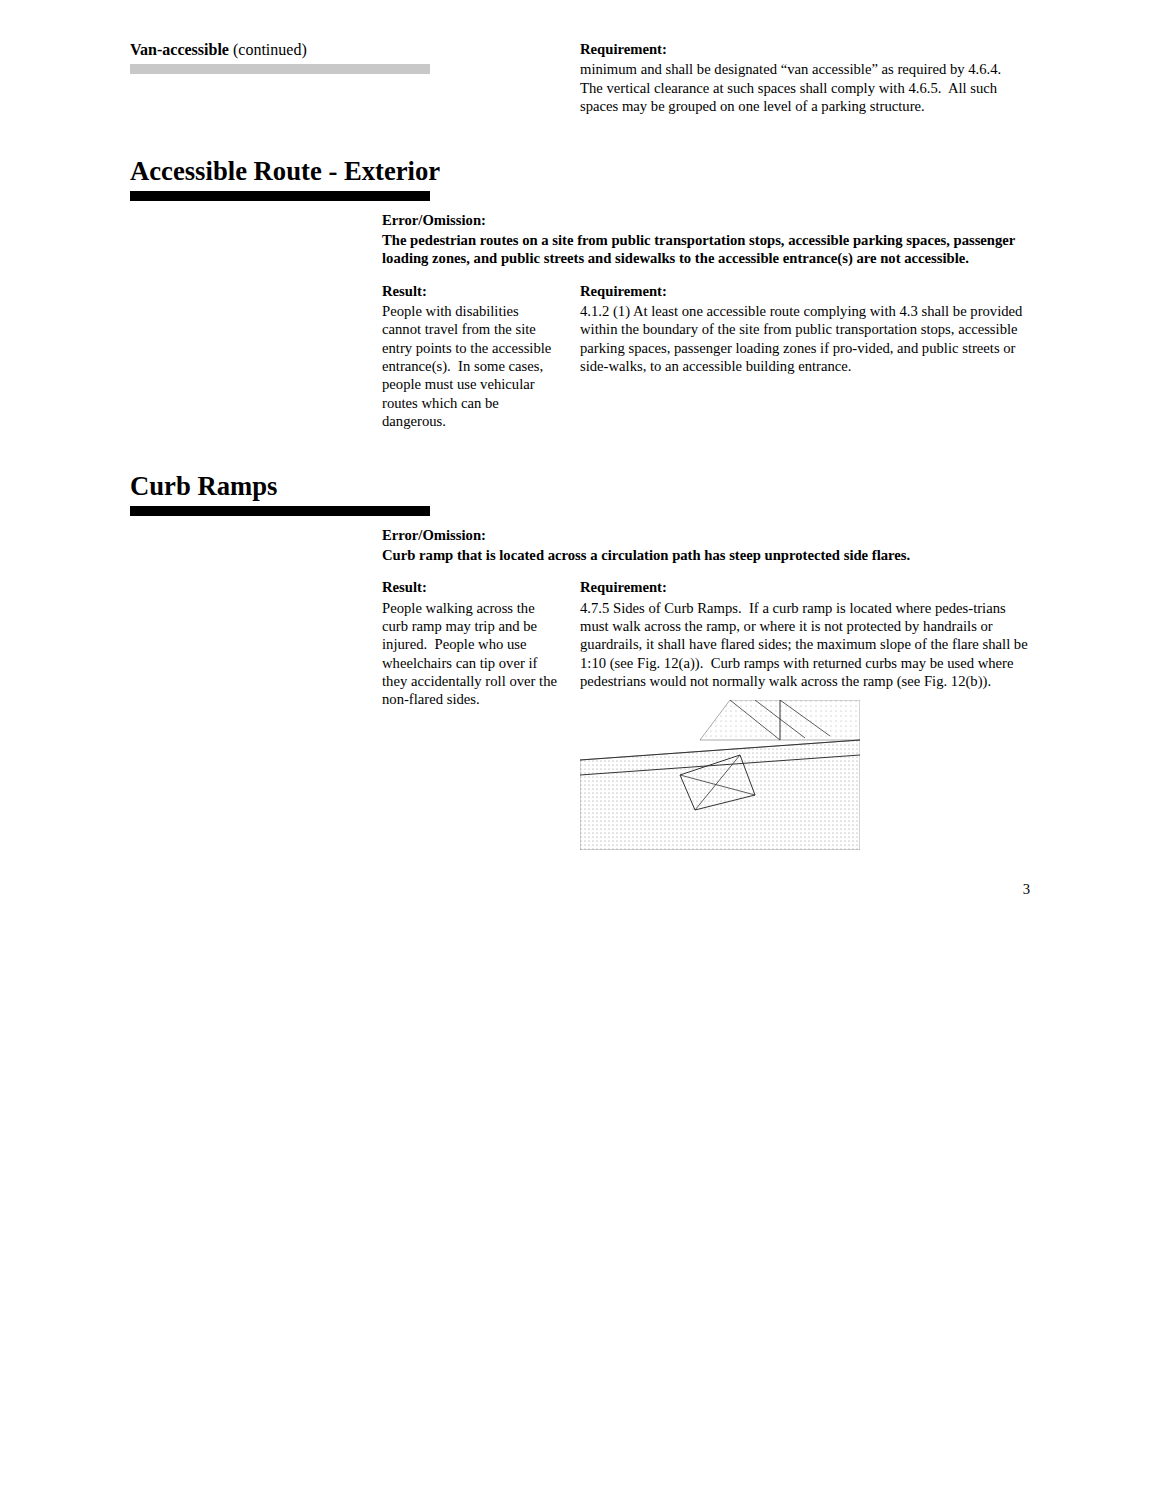Van-accessible (continued)
Requirement:
minimum and shall be designated “van accessible” as required by 4.6.4. The vertical clearance at such spaces shall comply with 4.6.5. All such spaces may be grouped on one level of a parking structure.
Accessible Route - Exterior
Error/Omission:
The pedestrian routes on a site from public transportation stops, accessible parking spaces, passenger loading zones, and public streets and sidewalks to the accessible entrance(s) are not accessible.
Result:
People with disabilities cannot travel from the site entry points to the accessible entrance(s). In some cases, people must use vehicular routes which can be dangerous.
Requirement:
4.1.2 (1) At least one accessible route complying with 4.3 shall be provided within the boundary of the site from public transportation stops, accessible parking spaces, passenger loading zones if pro-vided, and public streets or side-walks, to an accessible building entrance.
Curb Ramps
Error/Omission:
Curb ramp that is located across a circulation path has steep unprotected side flares.
Result:
People walking across the curb ramp may trip and be injured. People who use wheelchairs can tip over if they accidentally roll over the non-flared sides.
Requirement:
4.7.5 Sides of Curb Ramps. If a curb ramp is located where pedes-trians must walk across the ramp, or where it is not protected by handrails or guardrails, it shall have flared sides; the maximum slope of the flare shall be 1:10 (see Fig. 12(a)). Curb ramps with returned curbs may be used where pedestrians would not normally walk across the ramp (see Fig. 12(b)).
3